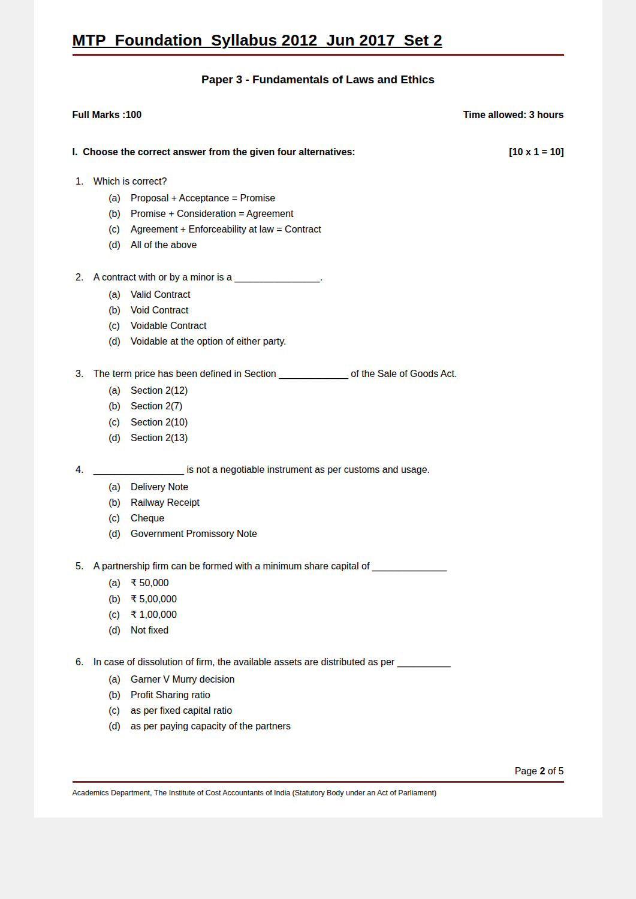MTP_Foundation_Syllabus 2012_Jun 2017_Set 2
Paper 3 - Fundamentals of Laws and Ethics
Full Marks :100 Time allowed: 3 hours
I. Choose the correct answer from the given four alternatives: [10 x 1 = 10]
Which is correct?
Proposal + Acceptance = Promise
Promise + Consideration = Agreement
Agreement + Enforceability at law = Contract
All of the above
A contract with or by a minor is a ________________.
Valid Contract
Void Contract
Voidable Contract
Voidable at the option of either party.
The term price has been defined in Section _____________ of the Sale of Goods Act.
Section 2(12)
Section 2(7)
Section 2(10)
Section 2(13)
_________________ is not a negotiable instrument as per customs and usage.
Delivery Note
Railway Receipt
Cheque
Government Promissory Note
A partnership firm can be formed with a minimum share capital of ______________
₹ 50,000
₹ 5,00,000
₹ 1,00,000
Not fixed
In case of dissolution of firm, the available assets are distributed as per __________
Garner V Murry decision
Profit Sharing ratio
as per fixed capital ratio
as per paying capacity of the partners
Page 2 of 5
Academics Department, The Institute of Cost Accountants of India (Statutory Body under an Act of Parliament)